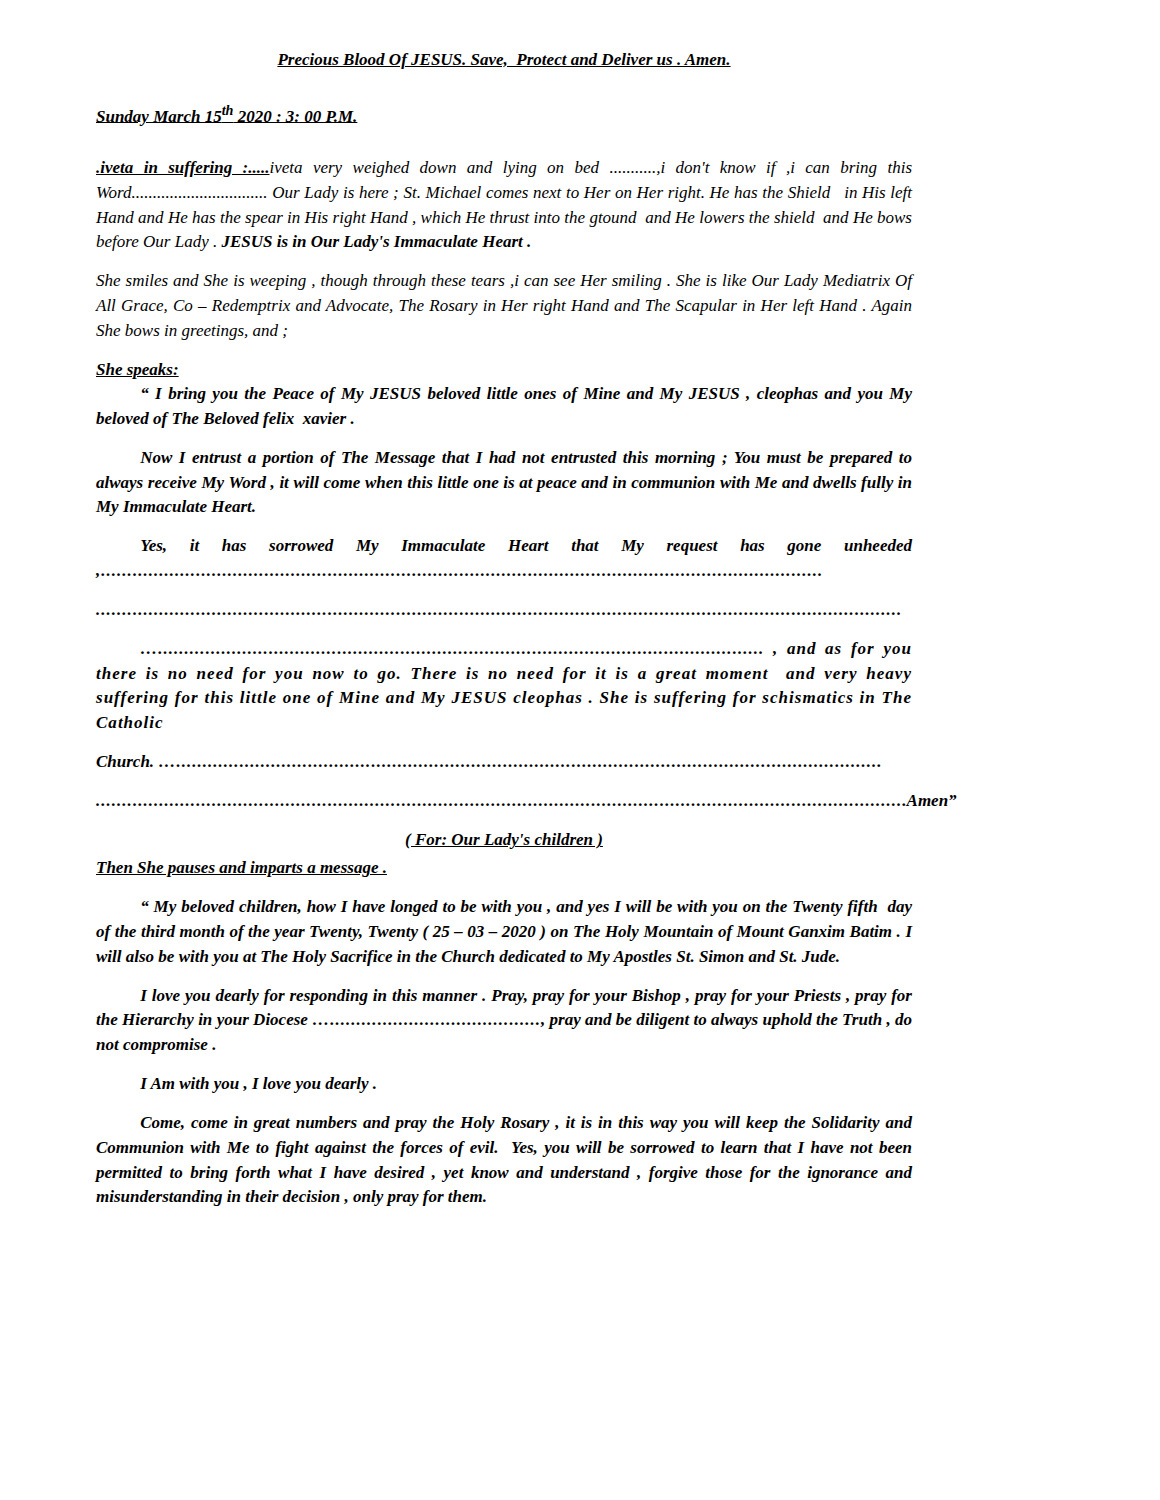Precious Blood Of JESUS. Save, Protect and Deliver us . Amen.
Sunday March 15th 2020 : 3: 00 P.M.
.iveta in suffering :..... iveta very weighed down and lying on bed ...........,i don't know if ,i can bring this Word................................ Our Lady is here ; St. Michael comes next to Her on Her right. He has the Shield in His left Hand and He has the spear in His right Hand , which He thrust into the gtound and He lowers the shield and He bows before Our Lady . JESUS is in Our Lady's Immaculate Heart .
She smiles and She is weeping , though through these tears ,i can see Her smiling . She is like Our Lady Mediatrix Of All Grace, Co – Redemptrix and Advocate, The Rosary in Her right Hand and The Scapular in Her left Hand . Again She bows in greetings, and ;
She speaks:
“ I bring you the Peace of My JESUS beloved little ones of Mine and My JESUS , cleophas and you My beloved of The Beloved felix xavier .
Now I entrust a portion of The Message that I had not entrusted this morning ; You must be prepared to always receive My Word , it will come when this little one is at peace and in communion with Me and dwells fully in My Immaculate Heart.
Yes, it has sorrowed My Immaculate Heart that My request has gone unheeded ,.........................................................................................................................................
.........................................................................................................................................................
…................................................................................................................... , and as for you there is no need for you now to go. There is no need for it is a great moment and very heavy suffering for this little one of Mine and My JESUS cleophas . She is suffering for schismatics in The Catholic
Church. …......................................................................................................................................
..........................................................................................................................................................Amen”
( For: Our Lady's children )
Then She pauses and imparts a message .
“ My beloved children, how I have longed to be with you , and yes I will be with you on the Twenty fifth day of the third month of the year Twenty, Twenty ( 25 – 03 – 2020 ) on The Holy Mountain of Mount Ganxim Batim . I will also be with you at The Holy Sacrifice in the Church dedicated to My Apostles St. Simon and St. Jude.
I love you dearly for responding in this manner . Pray, pray for your Bishop , pray for your Priests , pray for the Hierarchy in your Diocese …........................................, pray and be diligent to always uphold the Truth , do not compromise .
I Am with you , I love you dearly .
Come, come in great numbers and pray the Holy Rosary , it is in this way you will keep the Solidarity and Communion with Me to fight against the forces of evil. Yes, you will be sorrowed to learn that I have not been permitted to bring forth what I have desired , yet know and understand , forgive those for the ignorance and misunderstanding in their decision , only pray for them.